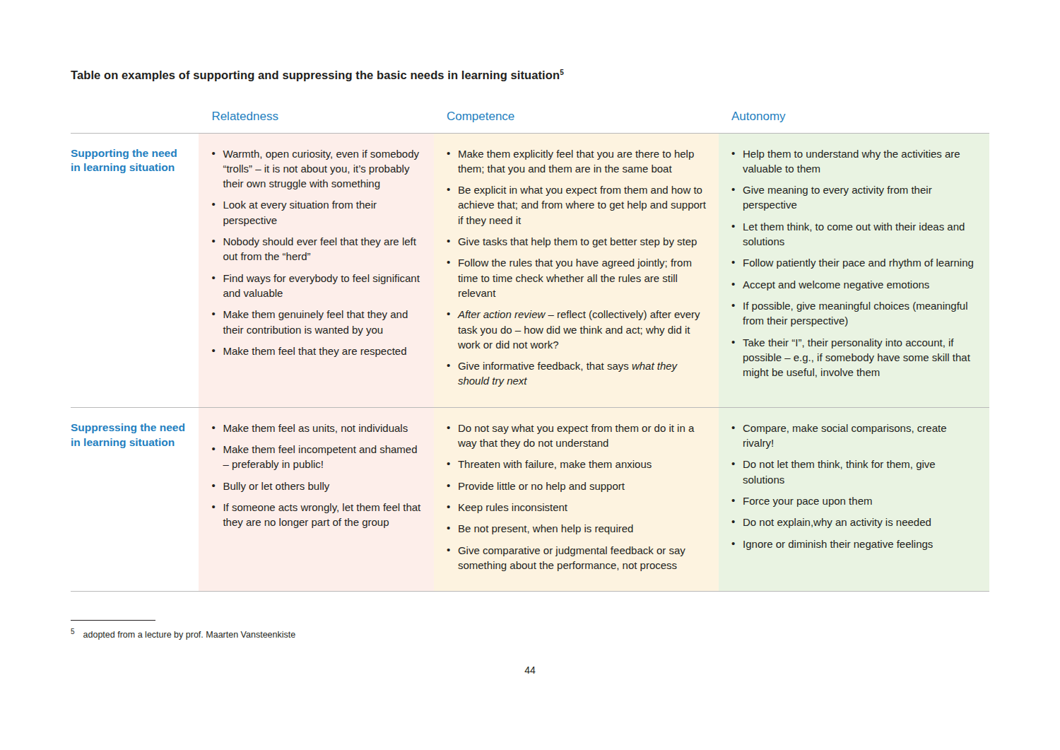Table on examples of supporting and suppressing the basic needs in learning situation5
| | Relatedness | Competence | Autonomy |
| --- | --- | --- | --- |
| Supporting the need in learning situation | Warmth, open curiosity, even if somebody “trolls” – it is not about you, it’s probably their own struggle with something Look at every situation from their perspective Nobody should ever feel that they are left out from the “herd” Find ways for everybody to feel significant and valuable Make them genuinely feel that they and their contribution is wanted by you Make them feel that they are respected | Make them explicitly feel that you are there to help them; that you and them are in the same boat Be explicit in what you expect from them and how to achieve that; and from where to get help and support if they need it Give tasks that help them to get better step by step Follow the rules that you have agreed jointly; from time to time check whether all the rules are still relevant After action review – reflect (collectively) after every task you do – how did we think and act; why did it work or did not work? Give informative feedback, that says what they should try next | Help them to understand why the activities are valuable to them Give meaning to every activity from their perspective Let them think, to come out with their ideas and solutions Follow patiently their pace and rhythm of learning Accept and welcome negative emotions If possible, give meaningful choices (meaningful from their perspective) Take their “I”, their personality into account, if possible – e.g., if somebody have some skill that might be useful, involve them |
| Suppressing the need in learning situation | Make them feel as units, not individuals Make them feel incompetent and shamed – preferably in public! Bully or let others bully If someone acts wrongly, let them feel that they are no longer part of the group | Do not say what you expect from them or do it in a way that they do not understand Threaten with failure, make them anxious Provide little or no help and support Keep rules inconsistent Be not present, when help is required Give comparative or judgmental feedback or say something about the performance, not process | Compare, make social comparisons, create rivalry! Do not let them think, think for them, give solutions Force your pace upon them Do not explain,why an activity is needed Ignore or diminish their negative feelings |
5adopted from a lecture by prof. Maarten Vansteenkiste
44